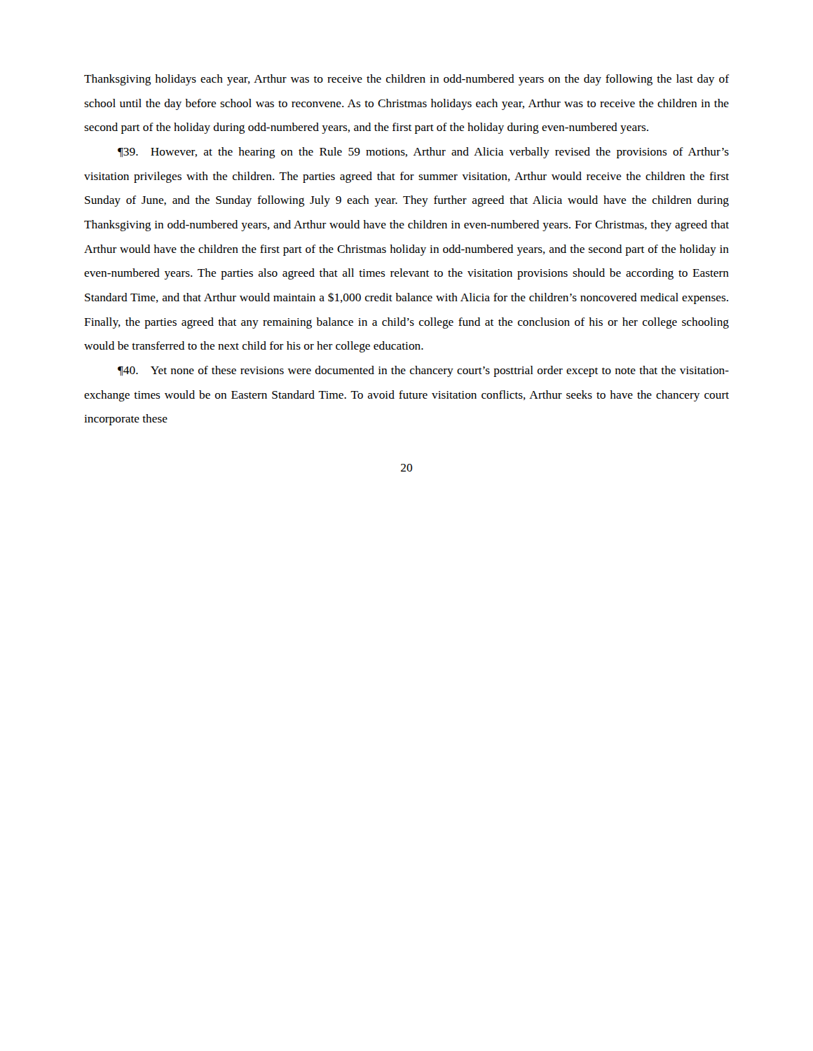Thanksgiving holidays each year, Arthur was to receive the children in odd-numbered years on the day following the last day of school until the day before school was to reconvene. As to Christmas holidays each year, Arthur was to receive the children in the second part of the holiday during odd-numbered years, and the first part of the holiday during even-numbered years.
¶39. However, at the hearing on the Rule 59 motions, Arthur and Alicia verbally revised the provisions of Arthur’s visitation privileges with the children. The parties agreed that for summer visitation, Arthur would receive the children the first Sunday of June, and the Sunday following July 9 each year. They further agreed that Alicia would have the children during Thanksgiving in odd-numbered years, and Arthur would have the children in even-numbered years. For Christmas, they agreed that Arthur would have the children the first part of the Christmas holiday in odd-numbered years, and the second part of the holiday in even-numbered years. The parties also agreed that all times relevant to the visitation provisions should be according to Eastern Standard Time, and that Arthur would maintain a $1,000 credit balance with Alicia for the children’s noncovered medical expenses. Finally, the parties agreed that any remaining balance in a child’s college fund at the conclusion of his or her college schooling would be transferred to the next child for his or her college education.
¶40. Yet none of these revisions were documented in the chancery court’s posttrial order except to note that the visitation-exchange times would be on Eastern Standard Time. To avoid future visitation conflicts, Arthur seeks to have the chancery court incorporate these
20